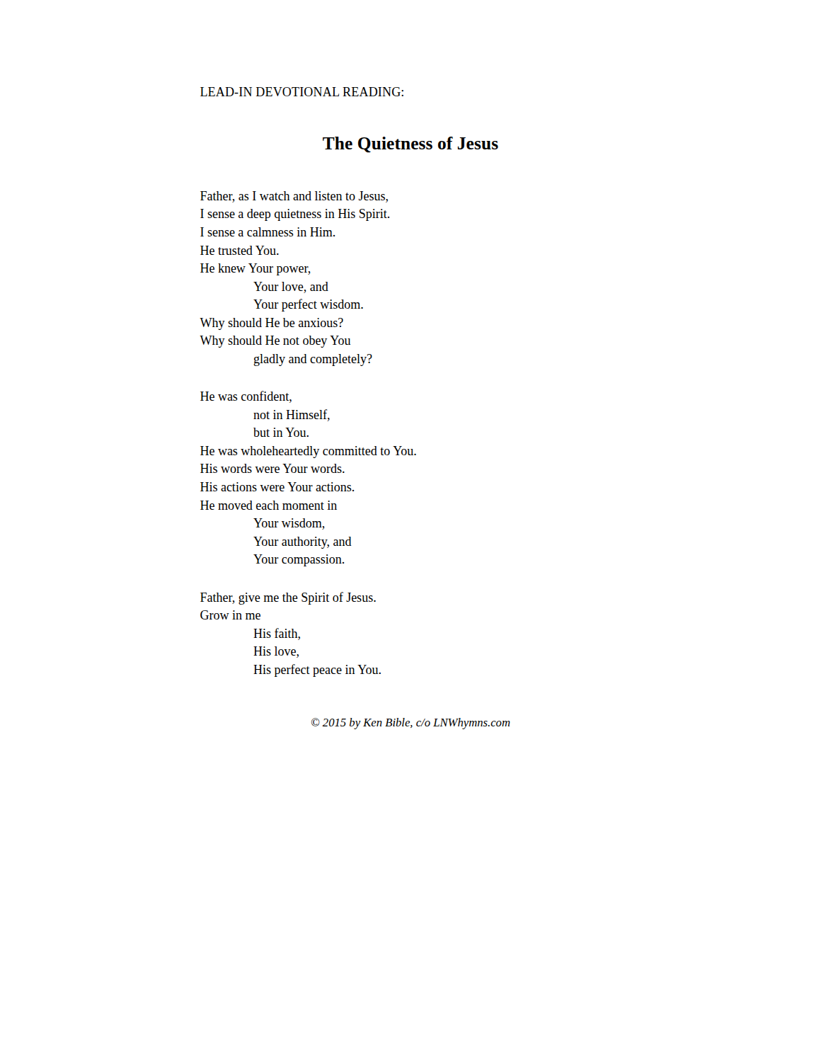LEAD-IN DEVOTIONAL READING:
The Quietness of Jesus
Father, as I watch and listen to Jesus,
I sense a deep quietness in His Spirit.
I sense a calmness in Him.
He trusted You.
He knew Your power,
Your love, and
Your perfect wisdom.
Why should He be anxious?
Why should He not obey You
gladly and completely?
He was confident,
not in Himself,
but in You.
He was wholeheartedly committed to You.
His words were Your words.
His actions were Your actions.
He moved each moment in
Your wisdom,
Your authority, and
Your compassion.
Father, give me the Spirit of Jesus.
Grow in me
His faith,
His love,
His perfect peace in You.
© 2015 by Ken Bible, c/o LNWhymns.com